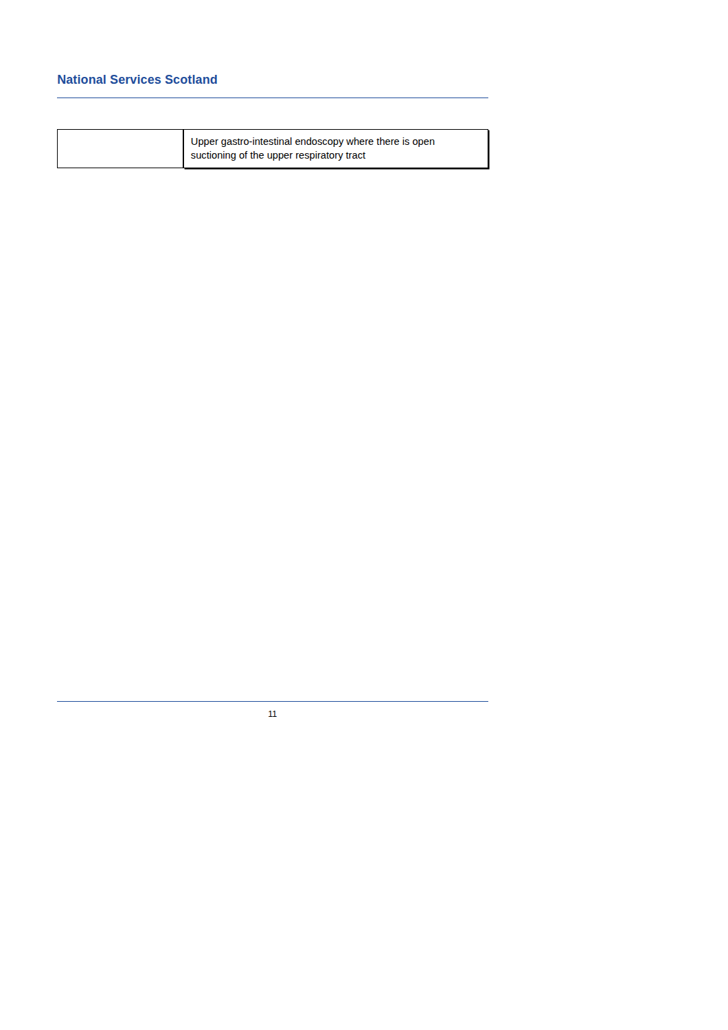National Services Scotland
| | Upper gastro-intestinal endoscopy where there is open suctioning of the upper respiratory tract |
11